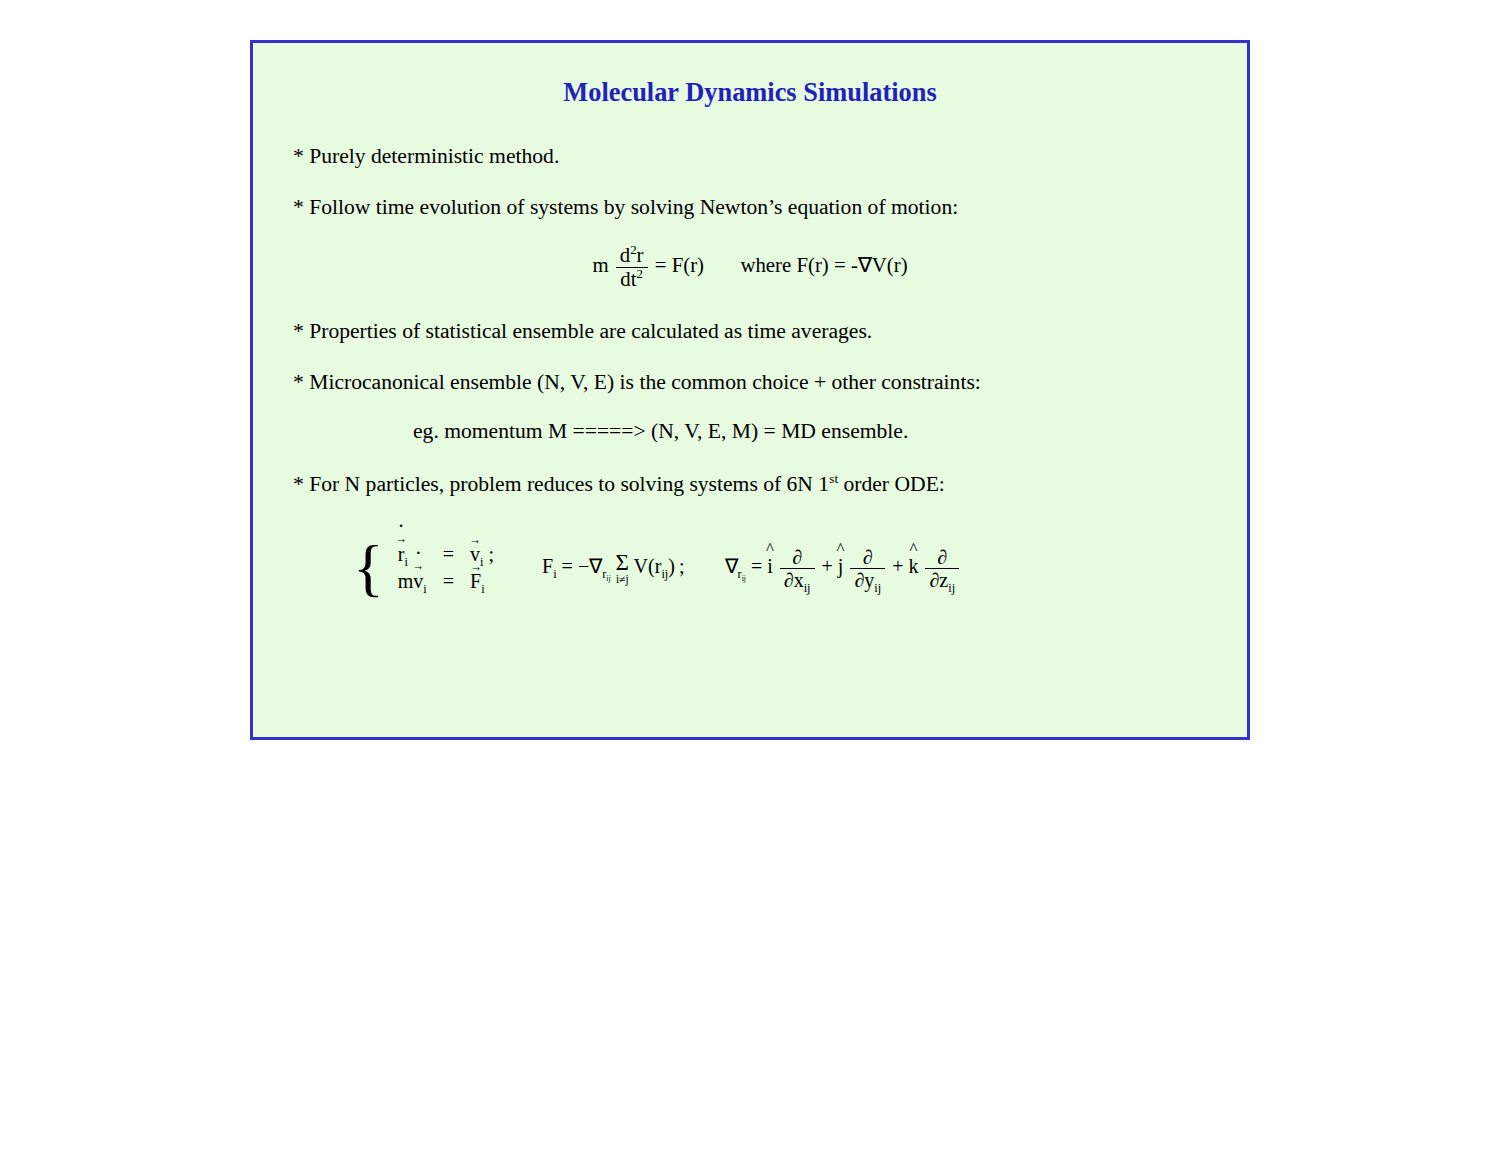Molecular Dynamics Simulations
* Purely deterministic method.
* Follow time evolution of systems by solving Newton’s equation of motion:
m d2r dt2 = F(r) where F(r) = -∇V(r)
* Properties of statistical ensemble are calculated as time averages.
* Microcanonical ensemble (N, V, E) is the common choice + other constraints:
eg. momentum M =====> (N, V, E, M) = MD ensemble.
* For N particles, problem reduces to solving systems of 6N 1st order ODE:
{
| r i | = | v i ; |
| m v i | = | F i |
Fi = −∇rij Σi≠j V(rij) ; ∇rij = i ∂∂xij + j ∂∂yij + k ∂∂zij